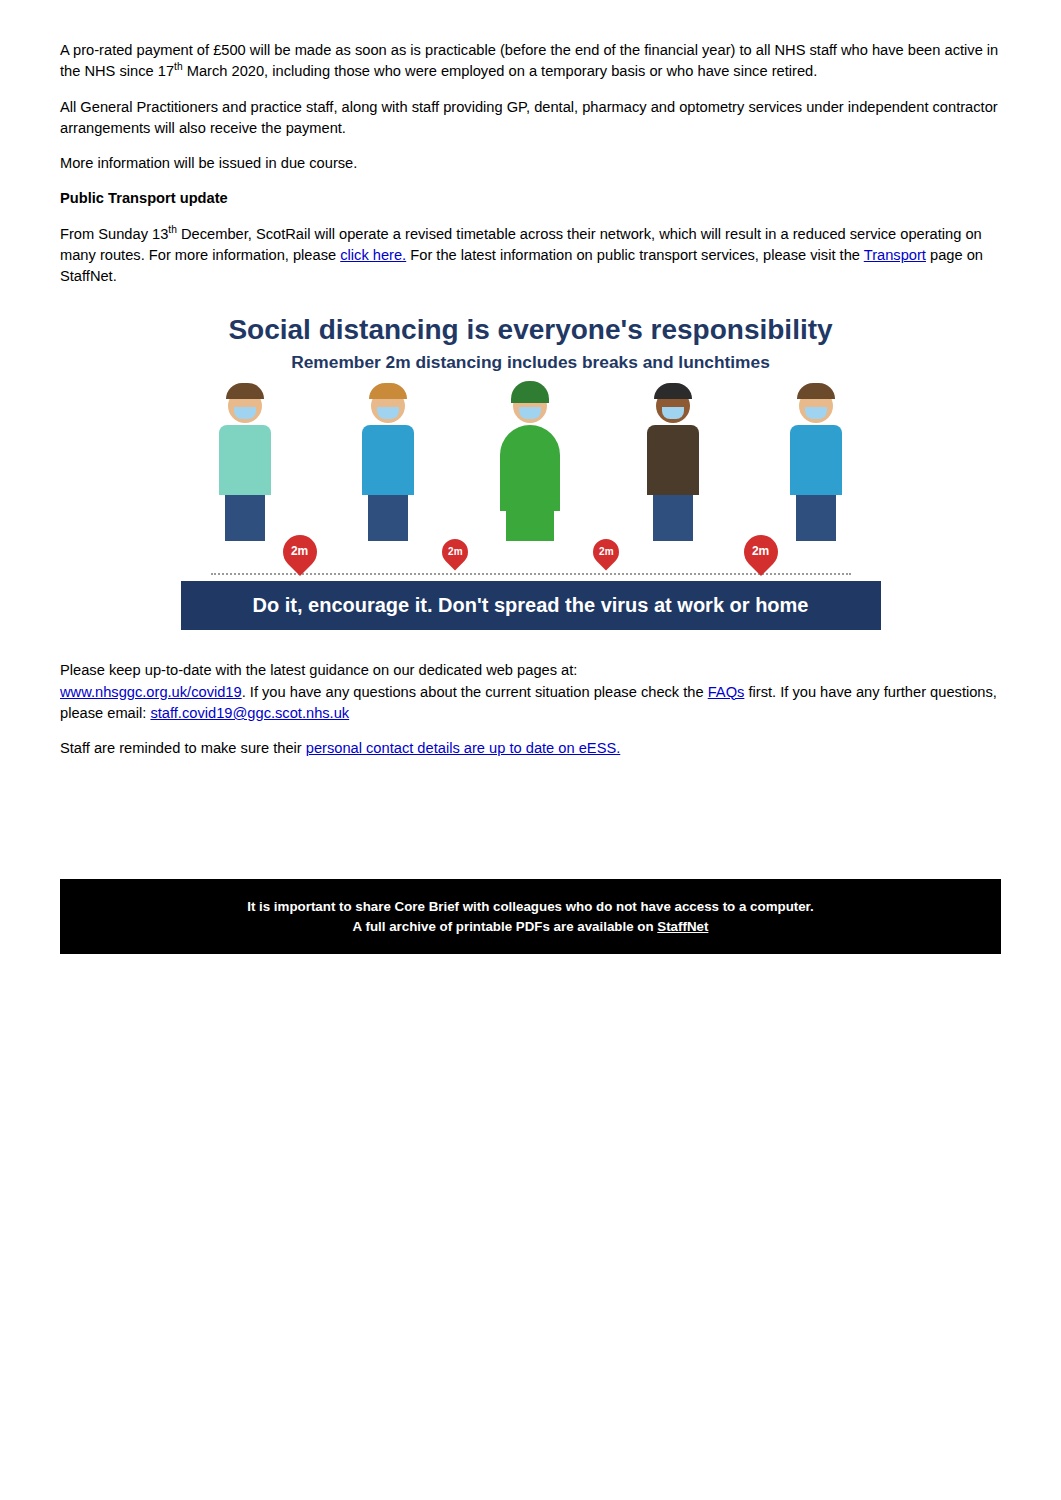A pro-rated payment of £500 will be made as soon as is practicable (before the end of the financial year) to all NHS staff who have been active in the NHS since 17th March 2020, including those who were employed on a temporary basis or who have since retired.
All General Practitioners and practice staff, along with staff providing GP, dental, pharmacy and optometry services under independent contractor arrangements will also receive the payment.
More information will be issued in due course.
Public Transport update
From Sunday 13th December, ScotRail will operate a revised timetable across their network, which will result in a reduced service operating on many routes. For more information, please click here. For the latest information on public transport services, please visit the Transport page on StaffNet.
Social distancing is everyone's responsibility
Remember 2m distancing includes breaks and lunchtimes
2m
2m
2m
2m
Do it, encourage it. Don't spread the virus at work or home
Please keep up-to-date with the latest guidance on our dedicated web pages at:
www.nhsggc.org.uk/covid19. If you have any questions about the current situation please check the FAQs first. If you have any further questions, please email: staff.covid19@ggc.scot.nhs.uk
Staff are reminded to make sure their personal contact details are up to date on eESS.
It is important to share Core Brief with colleagues who do not have access to a computer.
A full archive of printable PDFs are available on StaffNet